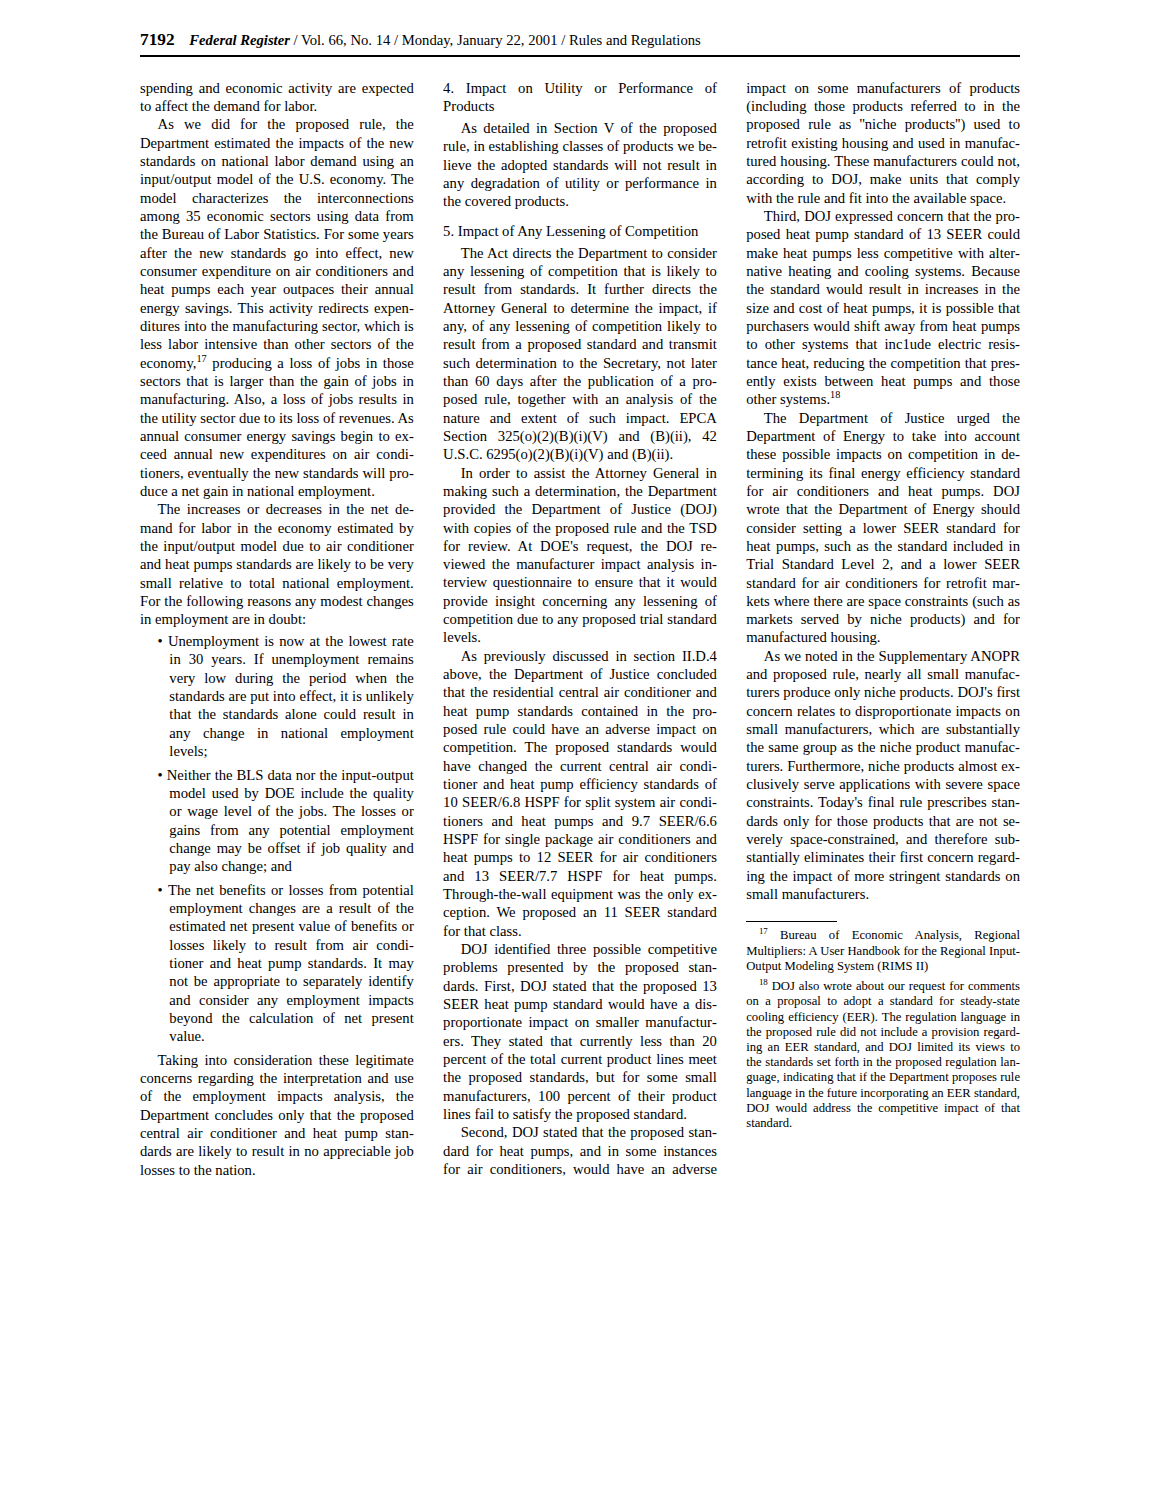7192 Federal Register / Vol. 66, No. 14 / Monday, January 22, 2001 / Rules and Regulations
spending and economic activity are expected to affect the demand for labor.
As we did for the proposed rule, the Department estimated the impacts of the new standards on national labor demand using an input/output model of the U.S. economy. The model characterizes the interconnections among 35 economic sectors using data from the Bureau of Labor Statistics. For some years after the new standards go into effect, new consumer expenditure on air conditioners and heat pumps each year outpaces their annual energy savings. This activity redirects expenditures into the manufacturing sector, which is less labor intensive than other sectors of the economy,17 producing a loss of jobs in those sectors that is larger than the gain of jobs in manufacturing. Also, a loss of jobs results in the utility sector due to its loss of revenues. As annual consumer energy savings begin to exceed annual new expenditures on air conditioners, eventually the new standards will produce a net gain in national employment.
The increases or decreases in the net demand for labor in the economy estimated by the input/output model due to air conditioner and heat pumps standards are likely to be very small relative to total national employment. For the following reasons any modest changes in employment are in doubt:
Unemployment is now at the lowest rate in 30 years. If unemployment remains very low during the period when the standards are put into effect, it is unlikely that the standards alone could result in any change in national employment levels;
Neither the BLS data nor the input-output model used by DOE include the quality or wage level of the jobs. The losses or gains from any potential employment change may be offset if job quality and pay also change; and
The net benefits or losses from potential employment changes are a result of the estimated net present value of benefits or losses likely to result from air conditioner and heat pump standards. It may not be appropriate to separately identify and consider any employment impacts beyond the calculation of net present value.
Taking into consideration these legitimate concerns regarding the interpretation and use of the employment impacts analysis, the Department concludes only that the proposed central air conditioner and heat pump standards are likely to result in no appreciable job losses to the nation.
4. Impact on Utility or Performance of Products
As detailed in Section V of the proposed rule, in establishing classes of products we believe the adopted standards will not result in any degradation of utility or performance in the covered products.
5. Impact of Any Lessening of Competition
The Act directs the Department to consider any lessening of competition that is likely to result from standards. It further directs the Attorney General to determine the impact, if any, of any lessening of competition likely to result from a proposed standard and transmit such determination to the Secretary, not later than 60 days after the publication of a proposed rule, together with an analysis of the nature and extent of such impact. EPCA Section 325(o)(2)(B)(i)(V) and (B)(ii), 42 U.S.C. 6295(o)(2)(B)(i)(V) and (B)(ii).
In order to assist the Attorney General in making such a determination, the Department provided the Department of Justice (DOJ) with copies of the proposed rule and the TSD for review. At DOE's request, the DOJ reviewed the manufacturer impact analysis interview questionnaire to ensure that it would provide insight concerning any lessening of competition due to any proposed trial standard levels.
As previously discussed in section II.D.4 above, the Department of Justice concluded that the residential central air conditioner and heat pump standards contained in the proposed rule could have an adverse impact on competition. The proposed standards would have changed the current central air conditioner and heat pump efficiency standards of 10 SEER/6.8 HSPF for split system air conditioners and heat pumps and 9.7 SEER/6.6 HSPF for single package air conditioners and heat pumps to 12 SEER for air conditioners and 13 SEER/7.7 HSPF for heat pumps. Through-the-wall equipment was the only exception. We proposed an 11 SEER standard for that class.
DOJ identified three possible competitive problems presented by the proposed standards. First, DOJ stated that the proposed 13 SEER heat pump standard would have a disproportionate impact on smaller manufacturers. They stated that currently less than 20 percent of the total current product lines meet the proposed standards, but for some small manufacturers, 100 percent of their product lines fail to satisfy the proposed standard.
Second, DOJ stated that the proposed standard for heat pumps, and in some instances for air conditioners, would have an adverse impact on some manufacturers of products (including those products referred to in the proposed rule as ''niche products'') used to retrofit existing housing and used in manufactured housing. These manufacturers could not, according to DOJ, make units that comply with the rule and fit into the available space.
Third, DOJ expressed concern that the proposed heat pump standard of 13 SEER could make heat pumps less competitive with alternative heating and cooling systems. Because the standard would result in increases in the size and cost of heat pumps, it is possible that purchasers would shift away from heat pumps to other systems that inc1ude electric resistance heat, reducing the competition that presently exists between heat pumps and those other systems.18
The Department of Justice urged the Department of Energy to take into account these possible impacts on competition in determining its final energy efficiency standard for air conditioners and heat pumps. DOJ wrote that the Department of Energy should consider setting a lower SEER standard for heat pumps, such as the standard included in Trial Standard Level 2, and a lower SEER standard for air conditioners for retrofit markets where there are space constraints (such as markets served by niche products) and for manufactured housing.
As we noted in the Supplementary ANOPR and proposed rule, nearly all small manufacturers produce only niche products. DOJ's first concern relates to disproportionate impacts on small manufacturers, which are substantially the same group as the niche product manufacturers. Furthermore, niche products almost exclusively serve applications with severe space constraints. Today's final rule prescribes standards only for those products that are not severely space-constrained, and therefore substantially eliminates their first concern regarding the impact of more stringent standards on small manufacturers.
17 Bureau of Economic Analysis, Regional Multipliers: A User Handbook for the Regional Input-Output Modeling System (RIMS II)
18 DOJ also wrote about our request for comments on a proposal to adopt a standard for steady-state cooling efficiency (EER). The regulation language in the proposed rule did not include a provision regarding an EER standard, and DOJ limited its views to the standards set forth in the proposed regulation language, indicating that if the Department proposes rule language in the future incorporating an EER standard, DOJ would address the competitive impact of that standard.